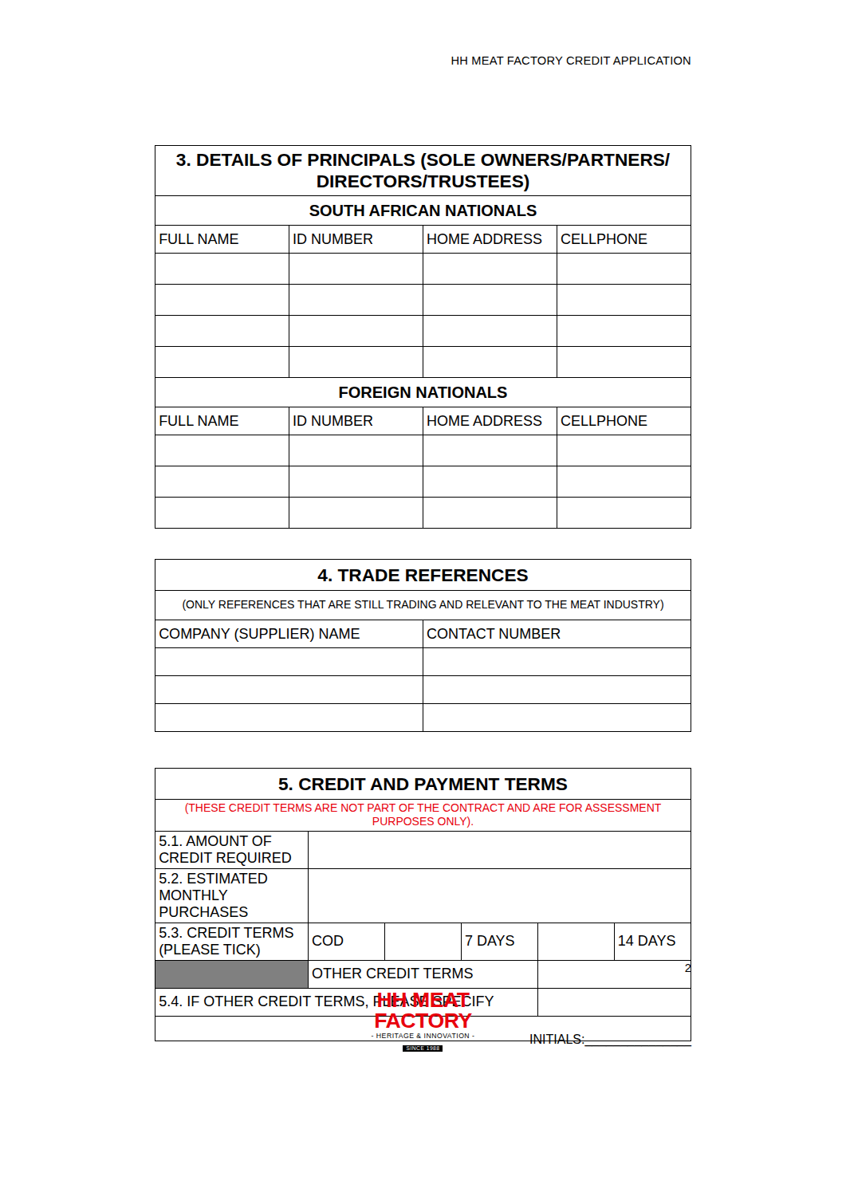HH MEAT FACTORY CREDIT APPLICATION
| 3. DETAILS OF PRINCIPALS (SOLE OWNERS/PARTNERS/ DIRECTORS/TRUSTEES) |
| SOUTH AFRICAN NATIONALS |
| FULL NAME | ID NUMBER | HOME ADDRESS | CELLPHONE |
| FOREIGN NATIONALS |
| FULL NAME | ID NUMBER | HOME ADDRESS | CELLPHONE |
| 4. TRADE REFERENCES |
| (ONLY REFERENCES THAT ARE STILL TRADING AND RELEVANT TO THE MEAT INDUSTRY) |
| COMPANY (SUPPLIER) NAME | CONTACT NUMBER |
| 5. CREDIT AND PAYMENT TERMS |
| (THESE CREDIT TERMS ARE NOT PART OF THE CONTRACT AND ARE FOR ASSESSMENT PURPOSES ONLY). |
| 5.1. AMOUNT OF CREDIT REQUIRED | |
| 5.2. ESTIMATED MONTHLY PURCHASES | |
| 5.3. CREDIT TERMS (PLEASE TICK) | COD | | 7 DAYS | | 14 DAYS |
| | OTHER CREDIT TERMS | |
| 5.4. IF OTHER CREDIT TERMS, PLEASE SPECIFY | |
2
HH MEAT
FACTORY
- HERITAGE & INNOVATION -
SINCE 1988
INITIALS:_______________